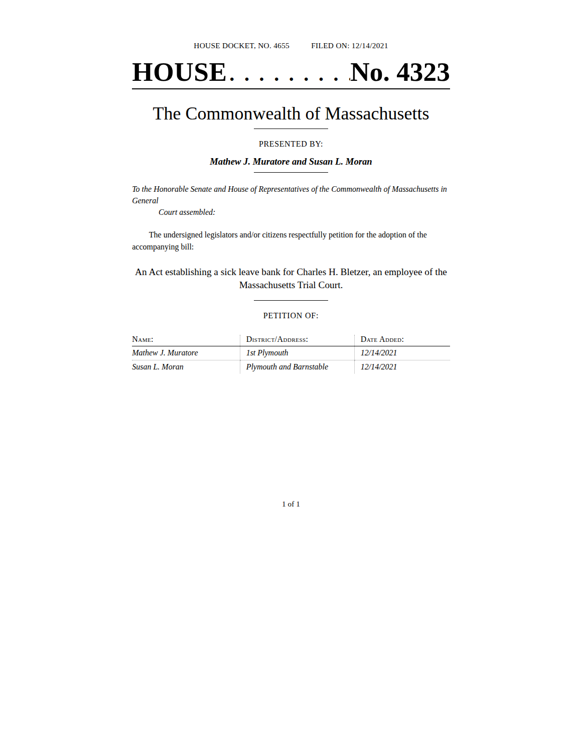HOUSE DOCKET, NO. 4655 FILED ON: 12/14/2021
HOUSE . . . . . . . . . . . . . . . No. 4323
The Commonwealth of Massachusetts
PRESENTED BY:
Mathew J. Muratore and Susan L. Moran
To the Honorable Senate and House of Representatives of the Commonwealth of Massachusetts in General Court assembled:
The undersigned legislators and/or citizens respectfully petition for the adoption of the accompanying bill:
An Act establishing a sick leave bank for Charles H. Bletzer, an employee of the Massachusetts Trial Court.
PETITION OF:
| Name: | District/Address: | Date Added: |
| --- | --- | --- |
| Mathew J. Muratore | 1st Plymouth | 12/14/2021 |
| Susan L. Moran | Plymouth and Barnstable | 12/14/2021 |
1 of 1